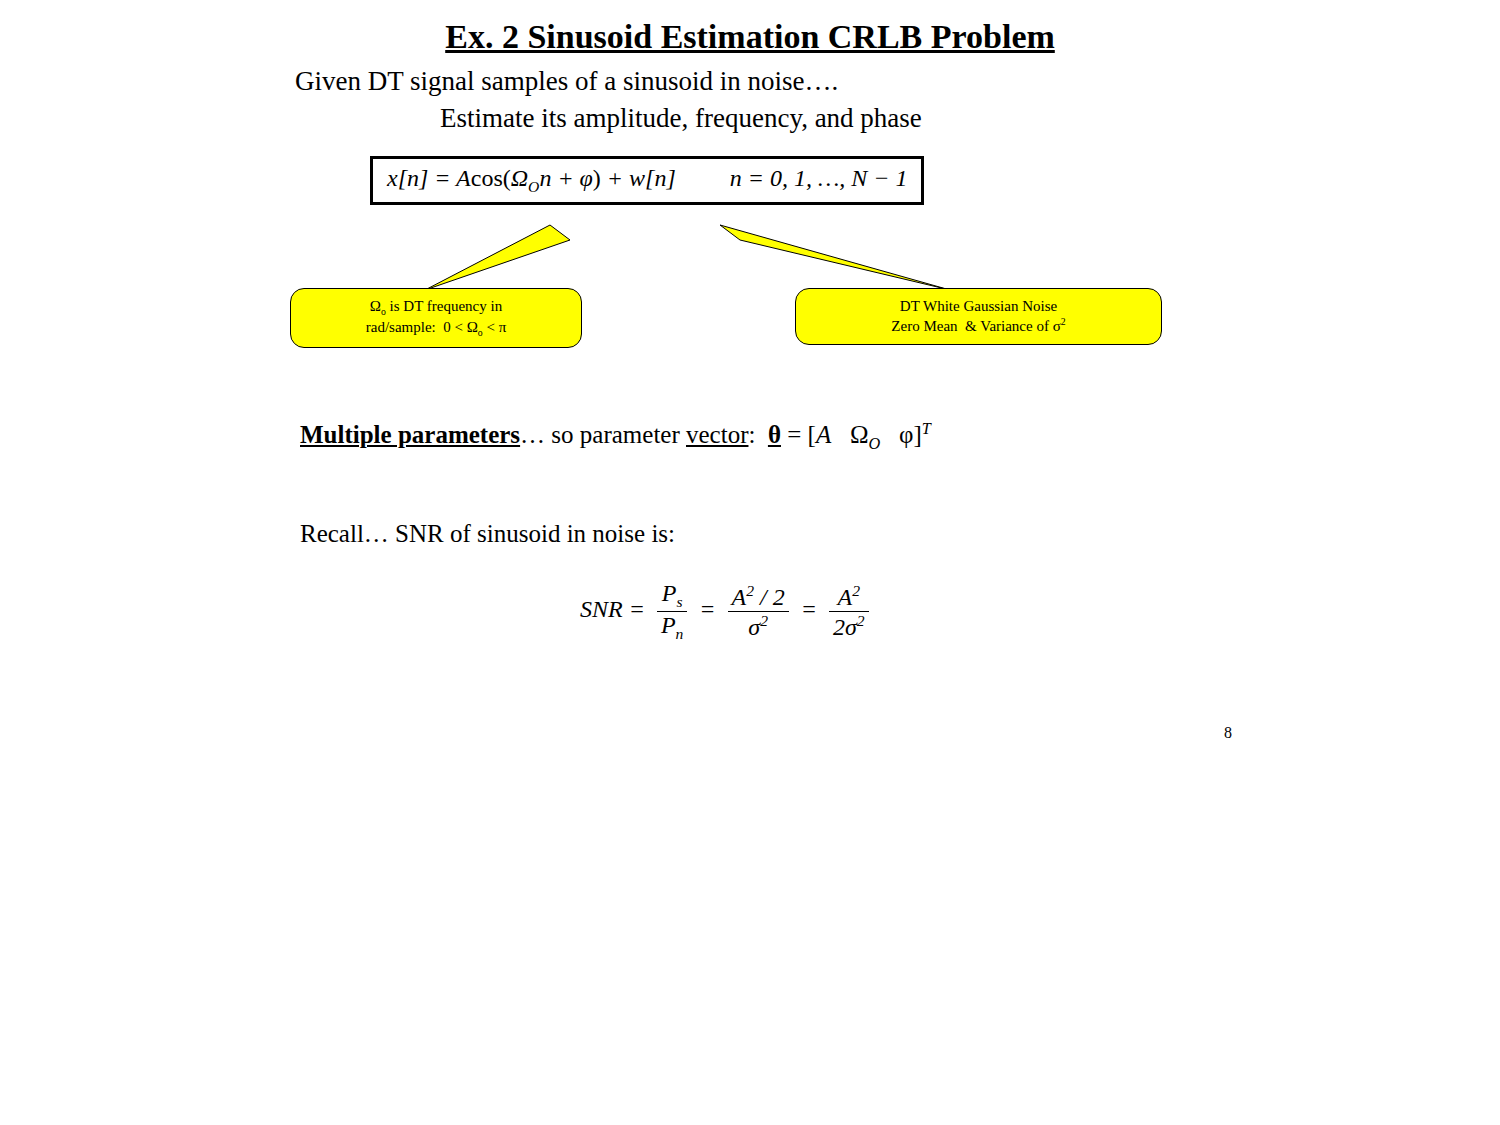Ex. 2 Sinusoid Estimation CRLB Problem
Given DT signal samples of a sinusoid in noise….
Estimate its amplitude, frequency, and phase
x[n] = Acos(ΩOn + φ) + w[n] n = 0, 1, …, N − 1
Ωo is DT frequency in
rad/sample: 0 < Ωo < π
DT White Gaussian Noise
Zero Mean & Variance of σ2
Multiple parameters… so parameter vector: θ = [A ΩO φ]T
Recall… SNR of sinusoid in noise is:
SNR = Ps Pn = A2 / 2 σ2 = A2 2σ2
8